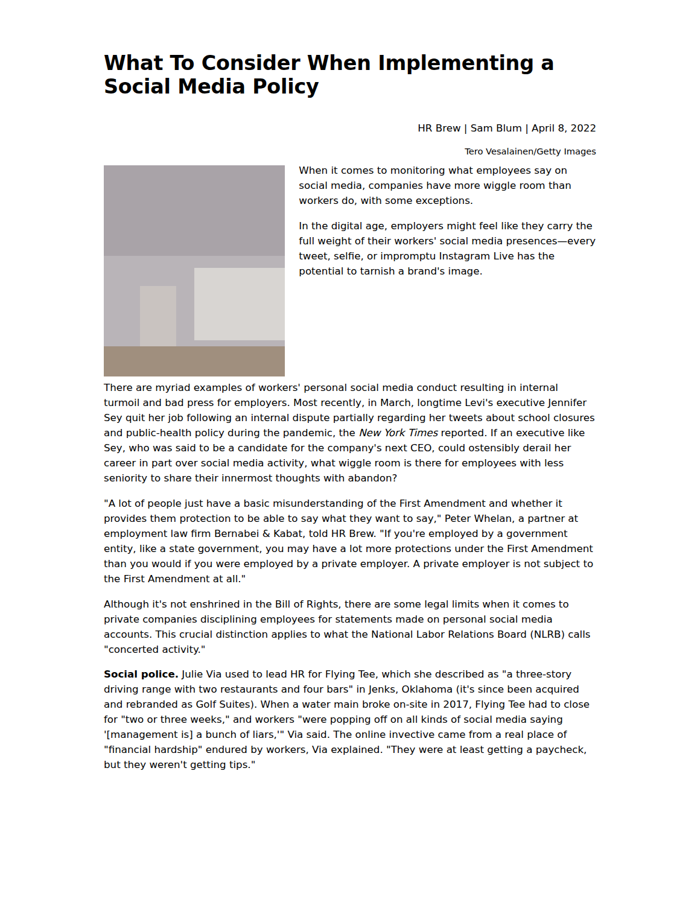What To Consider When Implementing a Social Media Policy
HR Brew | Sam Blum | April 8, 2022
Tero Vesalainen/Getty Images
When it comes to monitoring what employees say on social media, companies have more wiggle room than workers do, with some exceptions.
In the digital age, employers might feel like they carry the full weight of their workers' social media presences—every tweet, selfie, or impromptu Instagram Live has the potential to tarnish a brand's image.
There are myriad examples of workers' personal social media conduct resulting in internal turmoil and bad press for employers. Most recently, in March, longtime Levi's executive Jennifer Sey quit her job following an internal dispute partially regarding her tweets about school closures and public-health policy during the pandemic, the New York Times reported. If an executive like Sey, who was said to be a candidate for the company's next CEO, could ostensibly derail her career in part over social media activity, what wiggle room is there for employees with less seniority to share their innermost thoughts with abandon?
"A lot of people just have a basic misunderstanding of the First Amendment and whether it provides them protection to be able to say what they want to say," Peter Whelan, a partner at employment law firm Bernabei & Kabat, told HR Brew. "If you're employed by a government entity, like a state government, you may have a lot more protections under the First Amendment than you would if you were employed by a private employer. A private employer is not subject to the First Amendment at all."
Although it's not enshrined in the Bill of Rights, there are some legal limits when it comes to private companies disciplining employees for statements made on personal social media accounts. This crucial distinction applies to what the National Labor Relations Board (NLRB) calls "concerted activity."
Social police. Julie Via used to lead HR for Flying Tee, which she described as "a three-story driving range with two restaurants and four bars" in Jenks, Oklahoma (it's since been acquired and rebranded as Golf Suites). When a water main broke on-site in 2017, Flying Tee had to close for "two or three weeks," and workers "were popping off on all kinds of social media saying '[management is] a bunch of liars,'" Via said. The online invective came from a real place of "financial hardship" endured by workers, Via explained. "They were at least getting a paycheck, but they weren't getting tips."